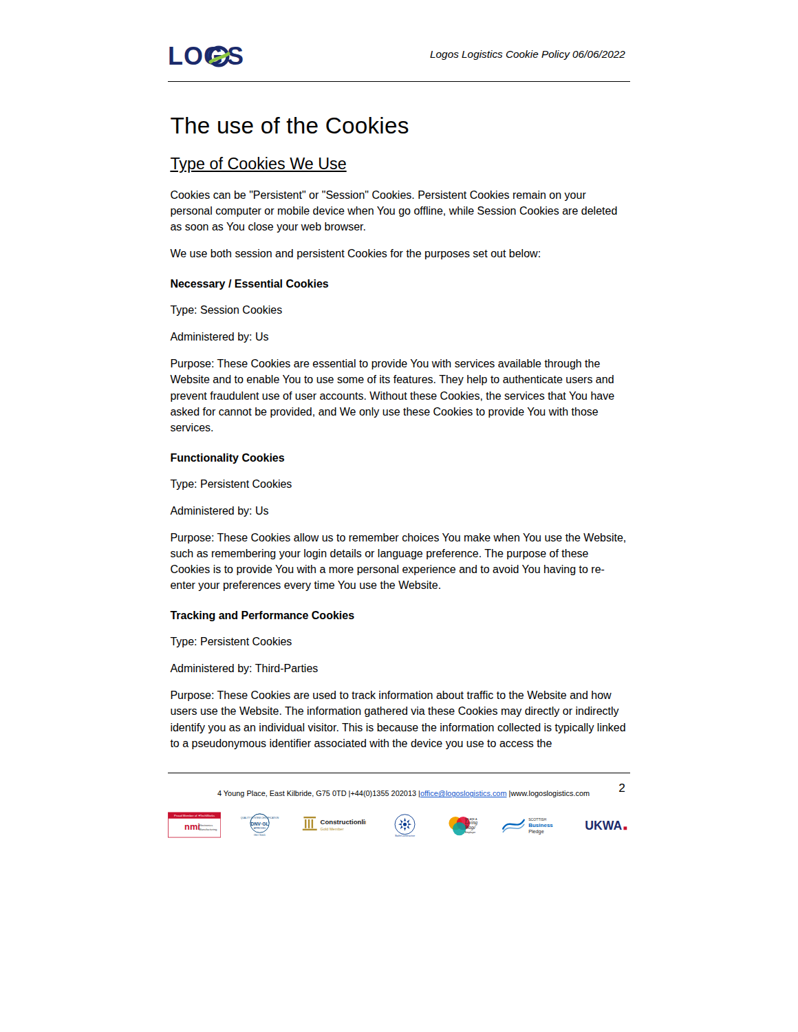LOG S
Logos Logistics Cookie Policy 06/06/2022
The use of the Cookies
Type of Cookies We Use
Cookies can be "Persistent" or "Session" Cookies. Persistent Cookies remain on your personal computer or mobile device when You go offline, while Session Cookies are deleted as soon as You close your web browser.
We use both session and persistent Cookies for the purposes set out below:
Necessary / Essential Cookies
Type: Session Cookies
Administered by: Us
Purpose: These Cookies are essential to provide You with services available through the Website and to enable You to use some of its features. They help to authenticate users and prevent fraudulent use of user accounts. Without these Cookies, the services that You have asked for cannot be provided, and We only use these Cookies to provide You with those services.
Functionality Cookies
Type: Persistent Cookies
Administered by: Us
Purpose: These Cookies allow us to remember choices You make when You use the Website, such as remembering your login details or language preference. The purpose of these Cookies is to provide You with a more personal experience and to avoid You having to re-enter your preferences every time You use the Website.
Tracking and Performance Cookies
Type: Persistent Cookies
Administered by: Third-Parties
Purpose: These Cookies are used to track information about traffic to the Website and how users use the Website. The information gathered via these Cookies may directly or indirectly identify you as an individual visitor. This is because the information collected is typically linked to a pseudonymous identifier associated with the device you use to access the
4 Young Place, East Kilbride, G75 0TD |+44(0)1355 202013 |office@logoslogistics.com |www.logoslogistics.com
2
Proud Member of ✷TechWorks nmi Electronics Manufacturing QUALITY SYSTEM CERTIFICATION DNV·GL APPROVED ISO 9001 Constructionline Gold Member SafeContractor WE ARE A Living Wage Employer SCOTTISH Business Pledge UKWA